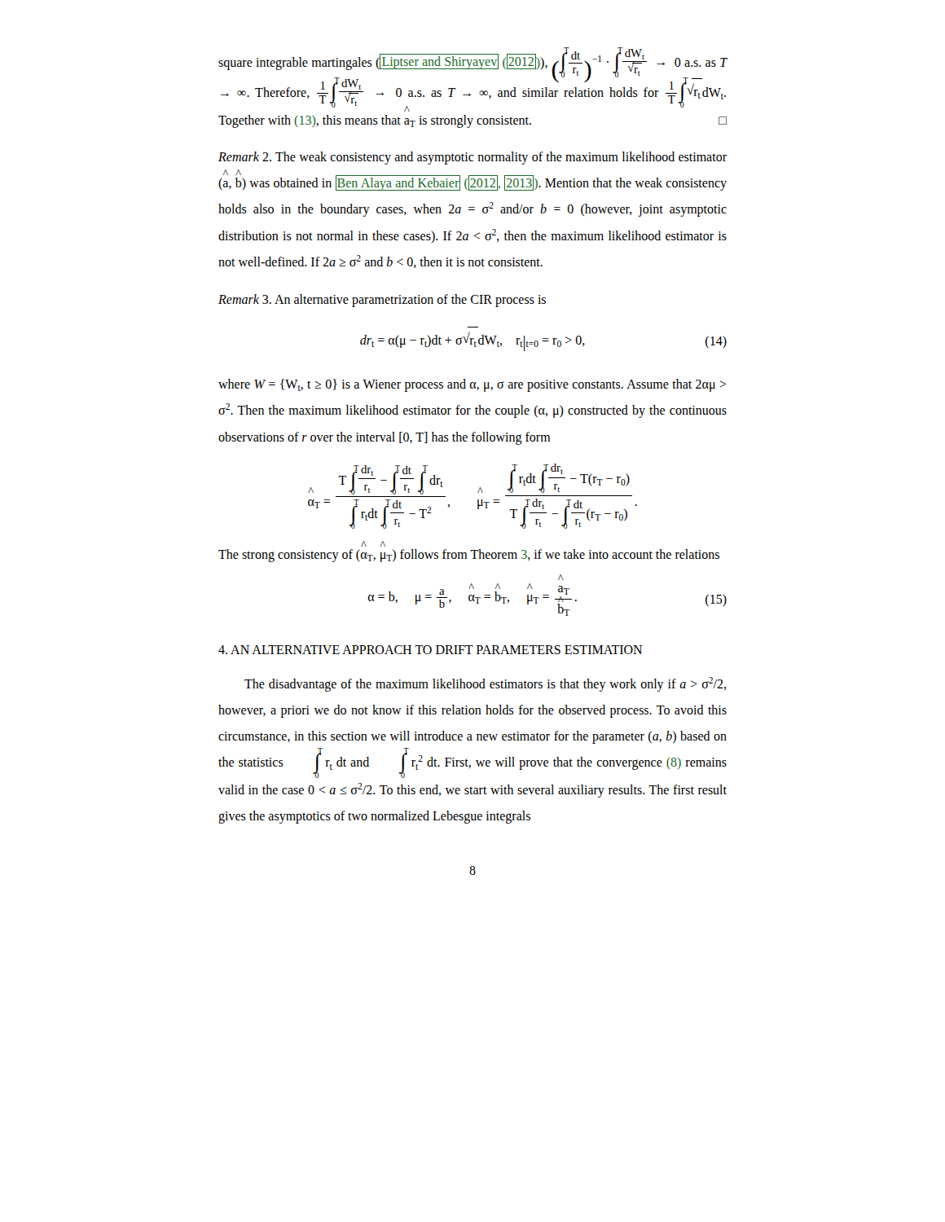square integrable martingales (Liptser and Shiryayev (2012)), (∫T 0 dt rt)−1 · ∫T 0 dWt rt → 0 a.s. as T → ∞. Therefore, 1 T∫T 0 dWt rt → 0 a.s. as T → ∞, and similar relation holds for 1 T∫T 0 rtdWt. Together with (13), this means that aT is strongly consistent. □
Remark 2. The weak consistency and asymptotic normality of the maximum likelihood estimator (a, b) was obtained in Ben Alaya and Kebaier (2012, 2013). Mention that the weak consistency holds also in the boundary cases, when 2a = σ2 and/or b = 0 (however, joint asymptotic distribution is not normal in these cases). If 2a < σ2, then the maximum likelihood estimator is not well-defined. If 2a ≥ σ2 and b < 0, then it is not consistent.
Remark 3. An alternative parametrization of the CIR process is
dr t = α(μ − rt)dt + σrtdWt, rt|t=0 = r0 > 0, (14)
where W = {Wt, t ≥ 0} is a Wiener process and α, μ, σ are positive constants. Assume that 2αμ > σ2. Then the maximum likelihood estimator for the couple (α, μ) constructed by the continuous observations of r over the interval [0, T] has the following form
αT = T ∫T 0 drt rt − ∫T 0 dt rt ∫T 0 drt ∫T 0 rtdt ∫T 0 dt rt − T2 , μT = ∫T 0 rtdt ∫T 0 drt rt − T(rT − r0) T ∫T 0 drt rt − ∫T 0 dt rt(rT − r0) .
The strong consistency of (αT, μT) follows from Theorem 3, if we take into account the relations
α = b, μ = ab, αT = bT, μT = aT bT. (15)
4. AN ALTERNATIVE APPROACH TO DRIFT PARAMETERS ESTIMATION
The disadvantage of the maximum likelihood estimators is that they work only if a > σ2/2, however, a priori we do not know if this relation holds for the observed process. To avoid this circumstance, in this section we will introduce a new estimator for the parameter (a, b) based on the statistics ∫T 0 rt dt and ∫T 0 rt 2 dt. First, we will prove that the convergence (8) remains valid in the case 0 < a ≤ σ2/2. To this end, we start with several auxiliary results. The first result gives the asymptotics of two normalized Lebesgue integrals
8